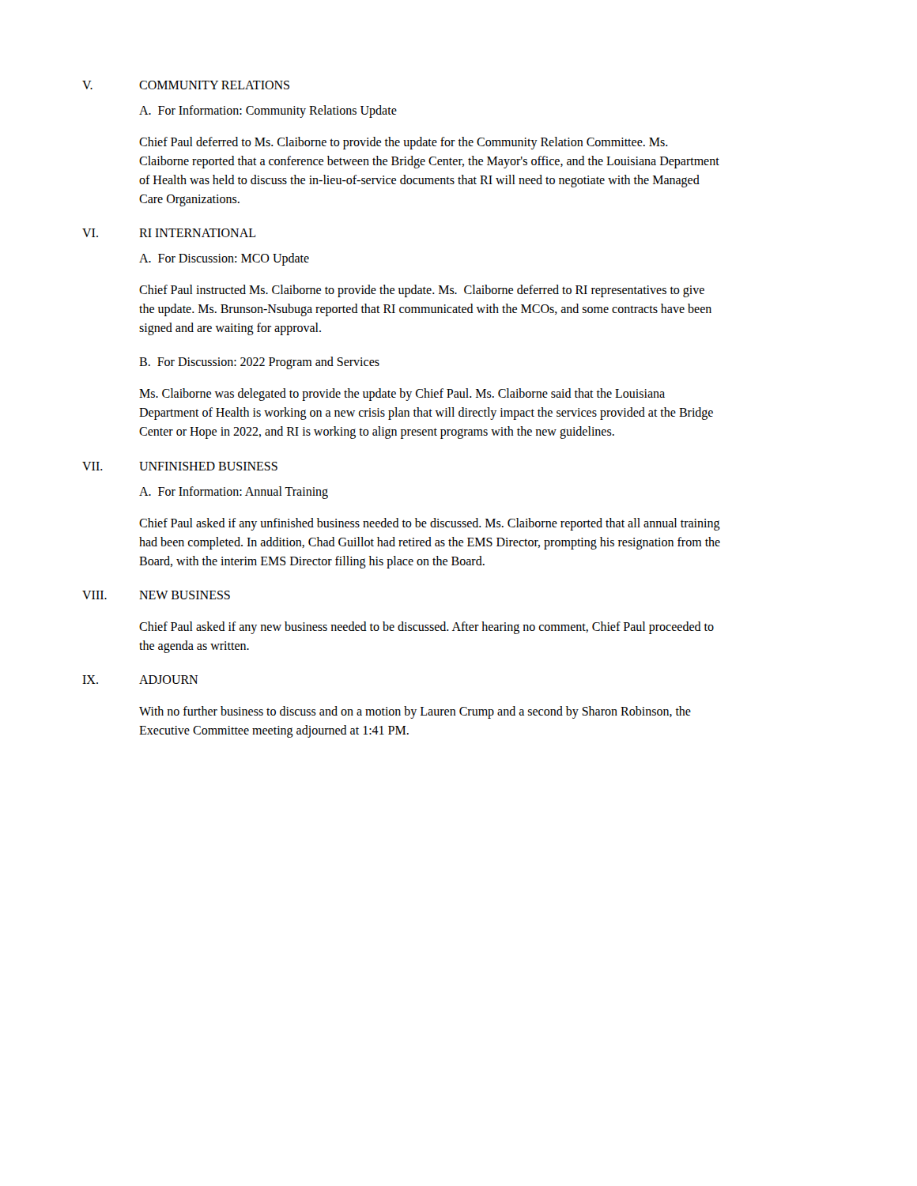V.
COMMUNITY RELATIONS
A. For Information: Community Relations Update
Chief Paul deferred to Ms. Claiborne to provide the update for the Community Relation Committee. Ms. Claiborne reported that a conference between the Bridge Center, the Mayor's office, and the Louisiana Department of Health was held to discuss the in-lieu-of-service documents that RI will need to negotiate with the Managed Care Organizations.
VI.
RI INTERNATIONAL
A. For Discussion: MCO Update
Chief Paul instructed Ms. Claiborne to provide the update. Ms. Claiborne deferred to RI representatives to give the update. Ms. Brunson-Nsubuga reported that RI communicated with the MCOs, and some contracts have been signed and are waiting for approval.
B. For Discussion: 2022 Program and Services
Ms. Claiborne was delegated to provide the update by Chief Paul. Ms. Claiborne said that the Louisiana Department of Health is working on a new crisis plan that will directly impact the services provided at the Bridge Center or Hope in 2022, and RI is working to align present programs with the new guidelines.
VII.
UNFINISHED BUSINESS
A. For Information: Annual Training
Chief Paul asked if any unfinished business needed to be discussed. Ms. Claiborne reported that all annual training had been completed. In addition, Chad Guillot had retired as the EMS Director, prompting his resignation from the Board, with the interim EMS Director filling his place on the Board.
VIII.
NEW BUSINESS
Chief Paul asked if any new business needed to be discussed. After hearing no comment, Chief Paul proceeded to the agenda as written.
IX.
ADJOURN
With no further business to discuss and on a motion by Lauren Crump and a second by Sharon Robinson, the Executive Committee meeting adjourned at 1:41 PM.